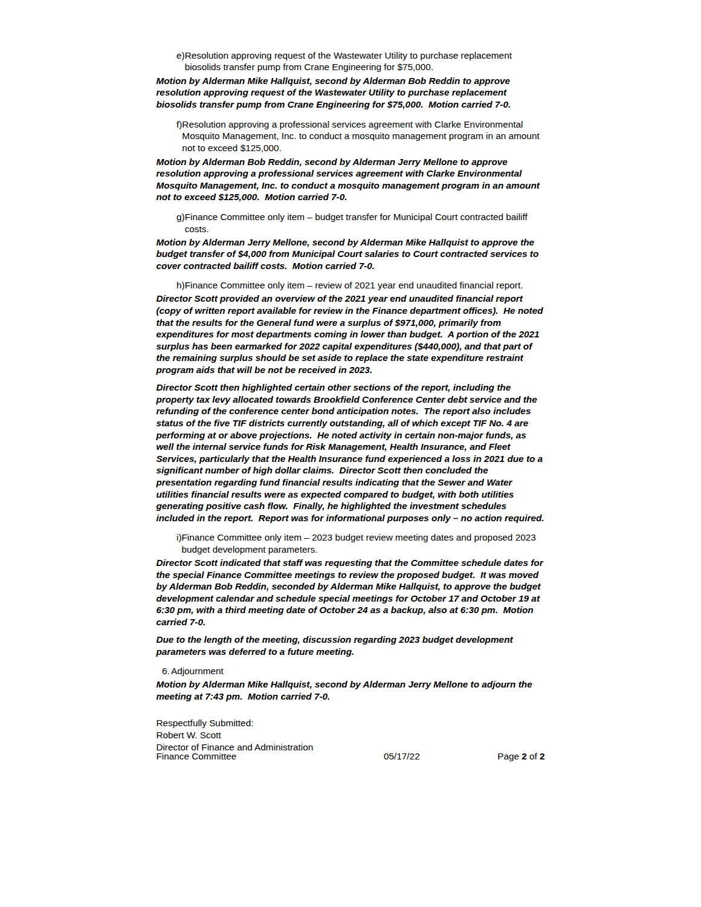e)
Resolution approving request of the Wastewater Utility to purchase replacement biosolids transfer pump from Crane Engineering for $75,000.
Motion by Alderman Mike Hallquist, second by Alderman Bob Reddin to approve resolution approving request of the Wastewater Utility to purchase replacement biosolids transfer pump from Crane Engineering for $75,000. Motion carried 7-0.
f)
Resolution approving a professional services agreement with Clarke Environmental Mosquito Management, Inc. to conduct a mosquito management program in an amount not to exceed $125,000.
Motion by Alderman Bob Reddin, second by Alderman Jerry Mellone to approve resolution approving a professional services agreement with Clarke Environmental Mosquito Management, Inc. to conduct a mosquito management program in an amount not to exceed $125,000. Motion carried 7-0.
g)
Finance Committee only item – budget transfer for Municipal Court contracted bailiff costs.
Motion by Alderman Jerry Mellone, second by Alderman Mike Hallquist to approve the budget transfer of $4,000 from Municipal Court salaries to Court contracted services to cover contracted bailiff costs. Motion carried 7-0.
h)
Finance Committee only item – review of 2021 year end unaudited financial report.
Director Scott provided an overview of the 2021 year end unaudited financial report (copy of written report available for review in the Finance department offices). He noted that the results for the General fund were a surplus of $971,000, primarily from expenditures for most departments coming in lower than budget. A portion of the 2021 surplus has been earmarked for 2022 capital expenditures ($440,000), and that part of the remaining surplus should be set aside to replace the state expenditure restraint program aids that will be not be received in 2023.
Director Scott then highlighted certain other sections of the report, including the property tax levy allocated towards Brookfield Conference Center debt service and the refunding of the conference center bond anticipation notes. The report also includes status of the five TIF districts currently outstanding, all of which except TIF No. 4 are performing at or above projections. He noted activity in certain non-major funds, as well the internal service funds for Risk Management, Health Insurance, and Fleet Services, particularly that the Health Insurance fund experienced a loss in 2021 due to a significant number of high dollar claims. Director Scott then concluded the presentation regarding fund financial results indicating that the Sewer and Water utilities financial results were as expected compared to budget, with both utilities generating positive cash flow. Finally, he highlighted the investment schedules included in the report. Report was for informational purposes only – no action required.
i)
Finance Committee only item – 2023 budget review meeting dates and proposed 2023 budget development parameters.
Director Scott indicated that staff was requesting that the Committee schedule dates for the special Finance Committee meetings to review the proposed budget. It was moved by Alderman Bob Reddin, seconded by Alderman Mike Hallquist, to approve the budget development calendar and schedule special meetings for October 17 and October 19 at 6:30 pm, with a third meeting date of October 24 as a backup, also at 6:30 pm. Motion carried 7-0.
Due to the length of the meeting, discussion regarding 2023 budget development parameters was deferred to a future meeting.
6.
Adjournment
Motion by Alderman Mike Hallquist, second by Alderman Jerry Mellone to adjourn the meeting at 7:43 pm. Motion carried 7-0.
Respectfully Submitted:
Robert W. Scott
Director of Finance and Administration
Finance Committee
05/17/22
Page 2 of 2